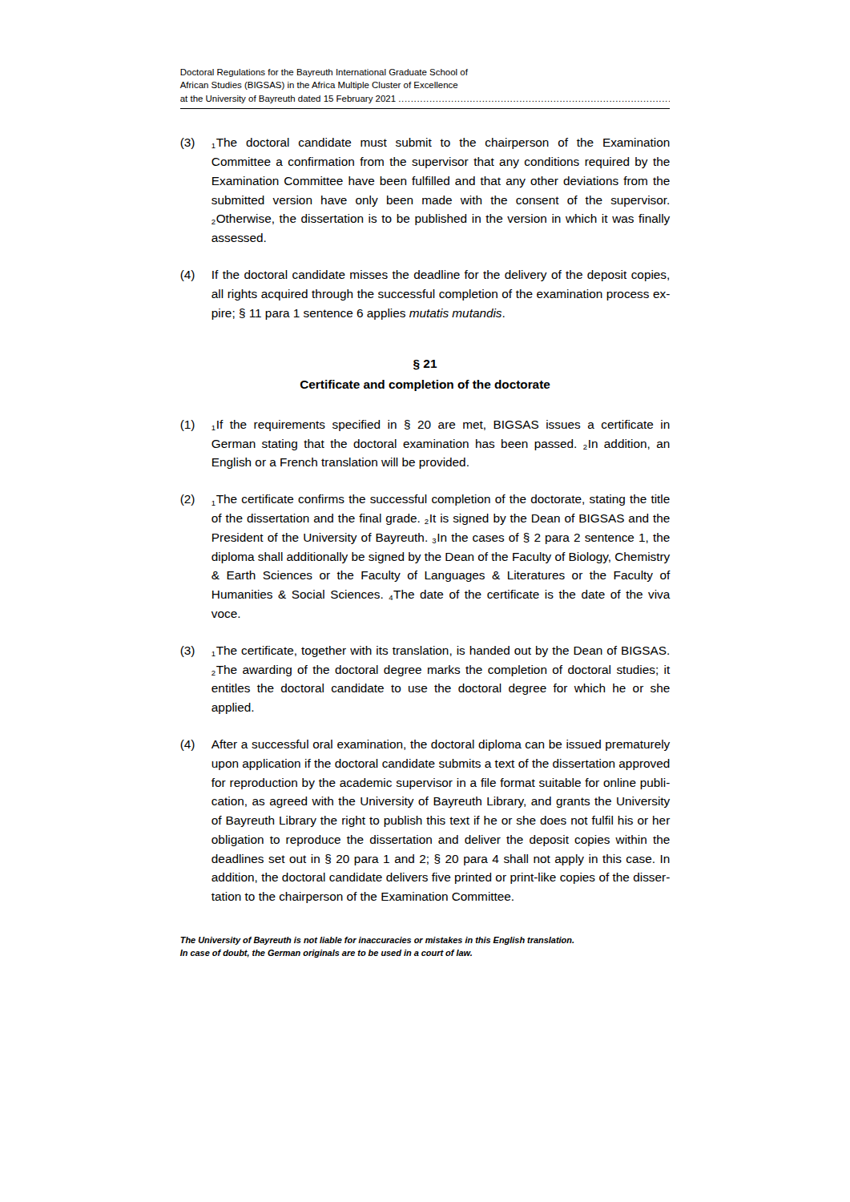Doctoral Regulations for the Bayreuth International Graduate School of
African Studies (BIGSAS) in the Africa Multiple Cluster of Excellence
at the University of Bayreuth dated 15 February 2021 ............................................................................................................ page 23
(3) 1The doctoral candidate must submit to the chairperson of the Examination Committee a confirmation from the supervisor that any conditions required by the Examination Committee have been fulfilled and that any other deviations from the submitted version have only been made with the consent of the supervisor. 2Otherwise, the dissertation is to be published in the version in which it was finally assessed.
(4) If the doctoral candidate misses the deadline for the delivery of the deposit copies, all rights acquired through the successful completion of the examination process expire; § 11 para 1 sentence 6 applies mutatis mutandis.
§ 21 Certificate and completion of the doctorate
(1) 1If the requirements specified in § 20 are met, BIGSAS issues a certificate in German stating that the doctoral examination has been passed. 2In addition, an English or a French translation will be provided.
(2) 1The certificate confirms the successful completion of the doctorate, stating the title of the dissertation and the final grade. 2It is signed by the Dean of BIGSAS and the President of the University of Bayreuth. 3In the cases of § 2 para 2 sentence 1, the diploma shall additionally be signed by the Dean of the Faculty of Biology, Chemistry & Earth Sciences or the Faculty of Languages & Literatures or the Faculty of Humanities & Social Sciences. 4The date of the certificate is the date of the viva voce.
(3) 1The certificate, together with its translation, is handed out by the Dean of BIGSAS. 2The awarding of the doctoral degree marks the completion of doctoral studies; it entitles the doctoral candidate to use the doctoral degree for which he or she applied.
(4) After a successful oral examination, the doctoral diploma can be issued prematurely upon application if the doctoral candidate submits a text of the dissertation approved for reproduction by the academic supervisor in a file format suitable for online publication, as agreed with the University of Bayreuth Library, and grants the University of Bayreuth Library the right to publish this text if he or she does not fulfil his or her obligation to reproduce the dissertation and deliver the deposit copies within the deadlines set out in § 20 para 1 and 2; § 20 para 4 shall not apply in this case. In addition, the doctoral candidate delivers five printed or print-like copies of the dissertation to the chairperson of the Examination Committee.
The University of Bayreuth is not liable for inaccuracies or mistakes in this English translation.
In case of doubt, the German originals are to be used in a court of law.